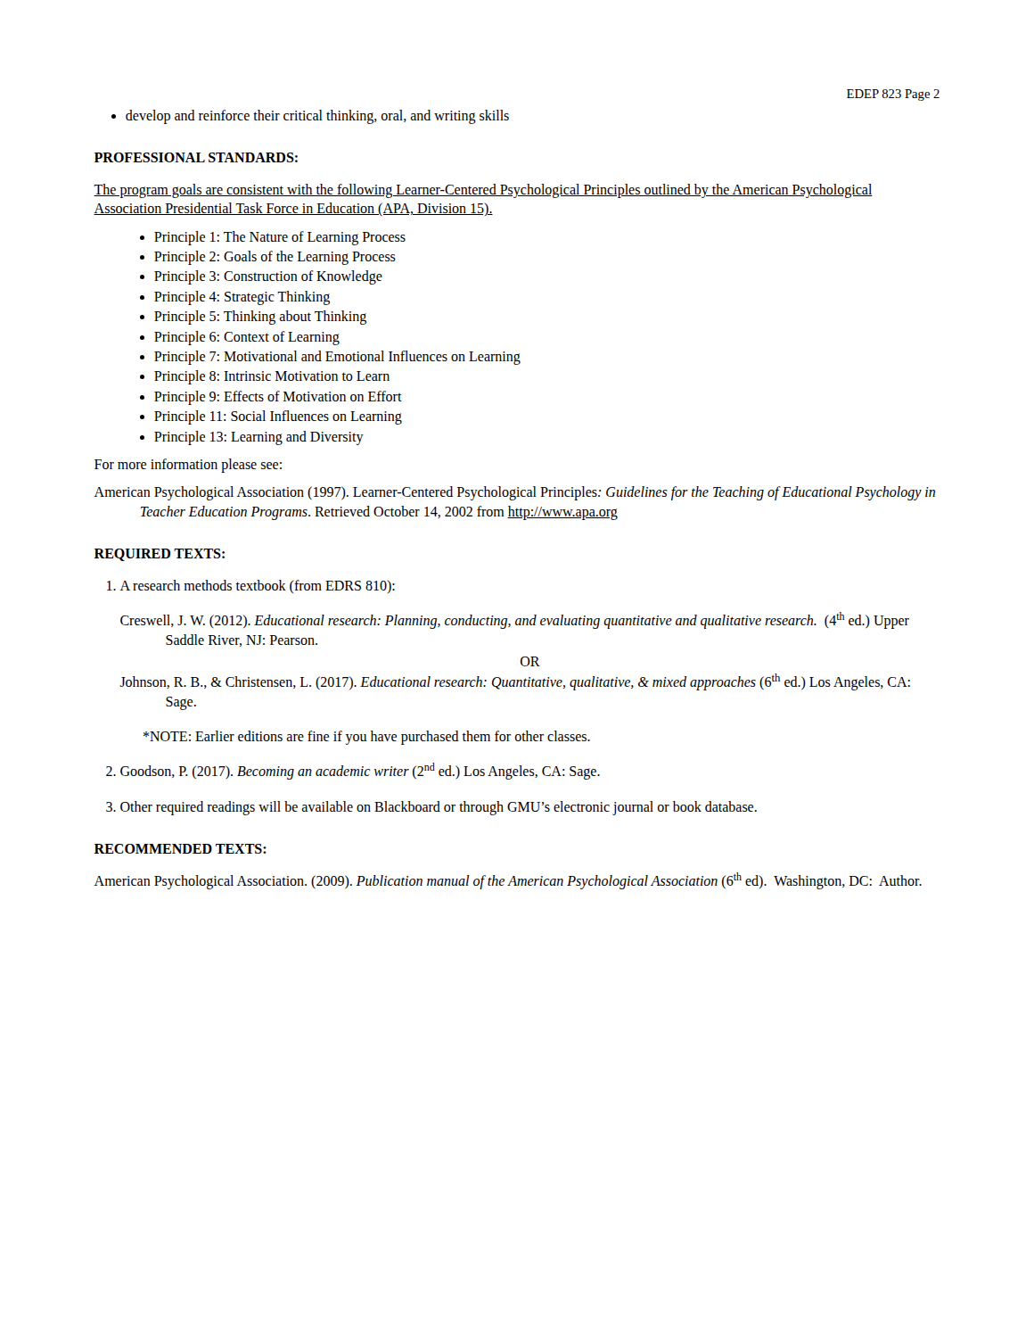EDEP 823 Page 2
develop and reinforce their critical thinking, oral, and writing skills
Professional Standards:
The program goals are consistent with the following Learner-Centered Psychological Principles outlined by the American Psychological Association Presidential Task Force in Education (APA, Division 15).
Principle 1: The Nature of Learning Process
Principle 2: Goals of the Learning Process
Principle 3: Construction of Knowledge
Principle 4: Strategic Thinking
Principle 5: Thinking about Thinking
Principle 6: Context of Learning
Principle 7: Motivational and Emotional Influences on Learning
Principle 8: Intrinsic Motivation to Learn
Principle 9: Effects of Motivation on Effort
Principle 11: Social Influences on Learning
Principle 13: Learning and Diversity
For more information please see:
American Psychological Association (1997). Learner-Centered Psychological Principles: Guidelines for the Teaching of Educational Psychology in Teacher Education Programs. Retrieved October 14, 2002 from http://www.apa.org
Required Texts:
A research methods textbook (from EDRS 810):
Creswell, J. W. (2012). Educational research: Planning, conducting, and evaluating quantitative and qualitative research. (4th ed.) Upper Saddle River, NJ: Pearson.
OR
Johnson, R. B., & Christensen, L. (2017). Educational research: Quantitative, qualitative, & mixed approaches (6th ed.) Los Angeles, CA: Sage.
*NOTE: Earlier editions are fine if you have purchased them for other classes.
Goodson, P. (2017). Becoming an academic writer (2nd ed.) Los Angeles, CA: Sage.
Other required readings will be available on Blackboard or through GMU’s electronic journal or book database.
Recommended Texts:
American Psychological Association. (2009). Publication manual of the American Psychological Association (6th ed). Washington, DC: Author.